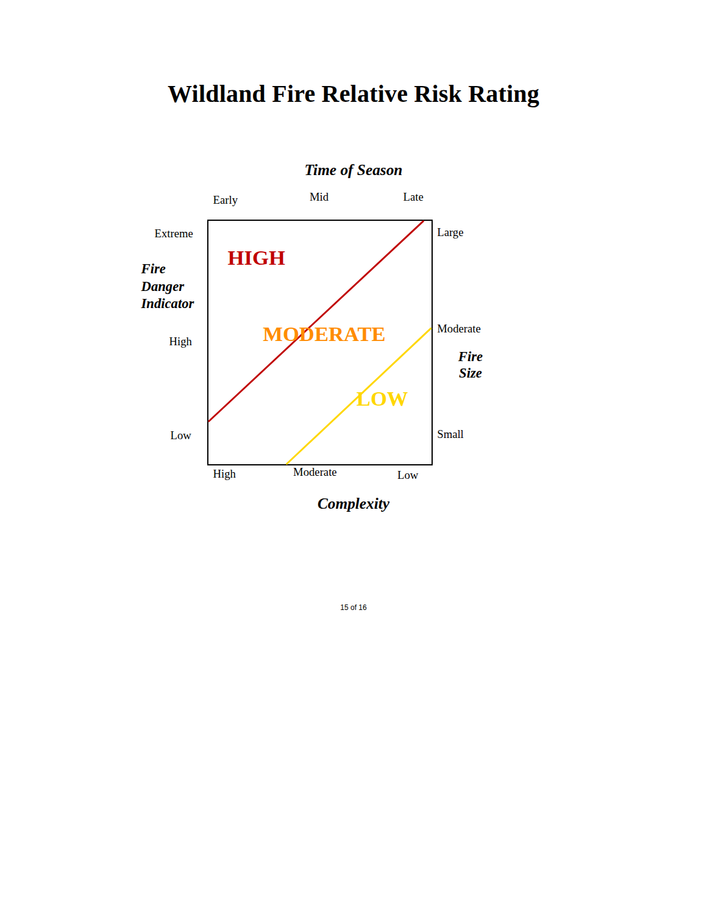Wildland Fire Relative Risk Rating
Time of Season
Early
Mid
Late
Fire
Danger
Indicator
Extreme
High
Low
HIGH
MODERATE
LOW
Fire
Size
Large
Moderate
Small
High
Moderate
Low
Complexity
15 of 16